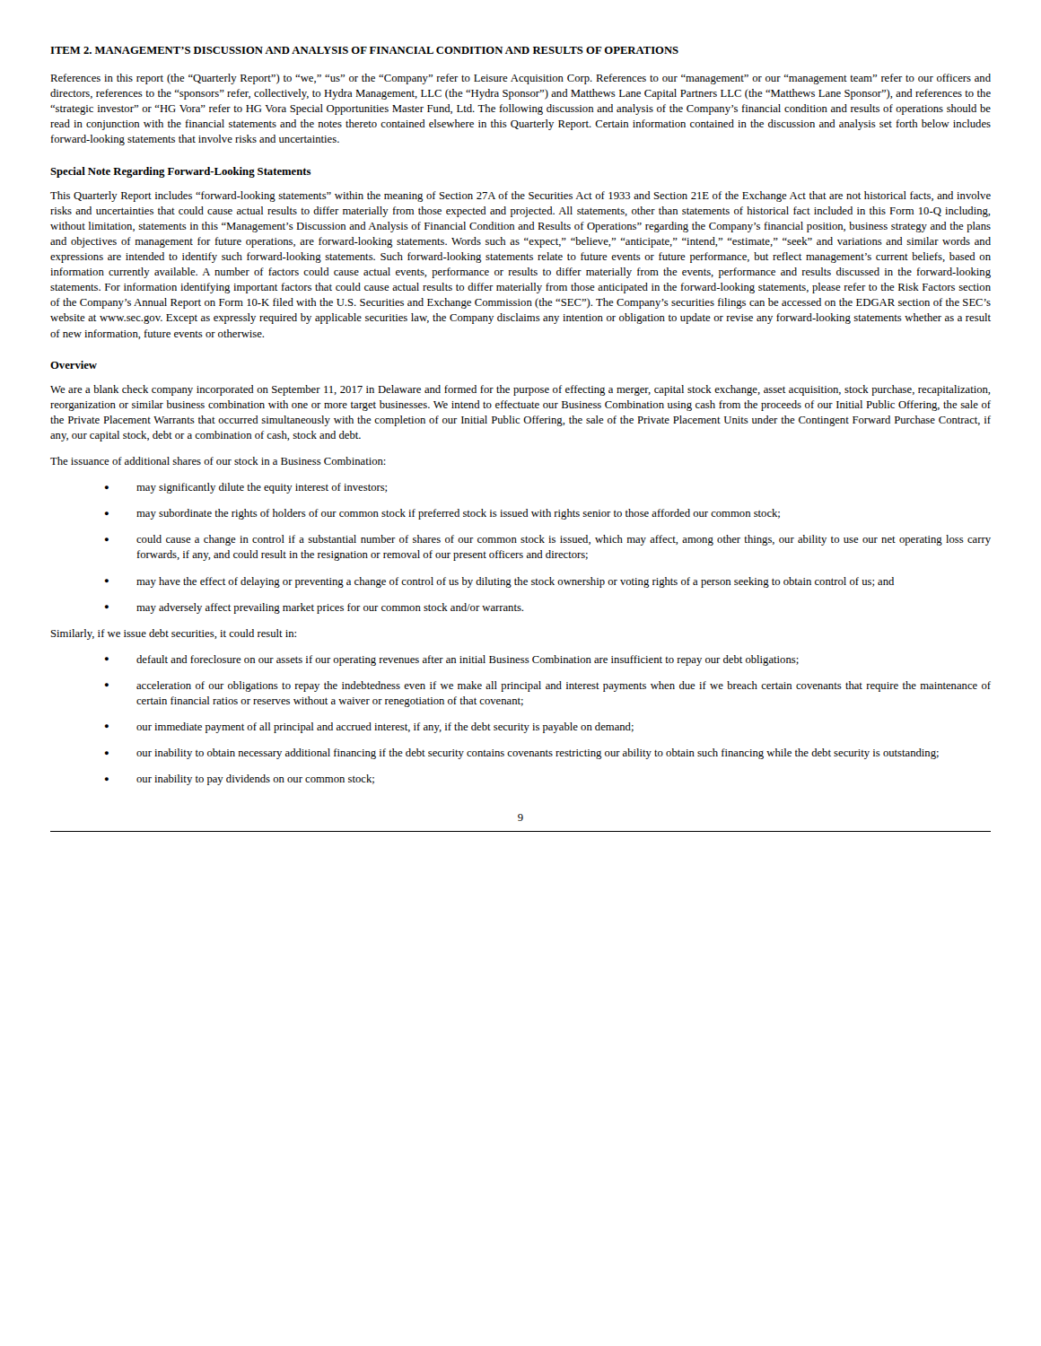ITEM 2. MANAGEMENT’S DISCUSSION AND ANALYSIS OF FINANCIAL CONDITION AND RESULTS OF OPERATIONS
References in this report (the “Quarterly Report”) to “we,” “us” or the “Company” refer to Leisure Acquisition Corp. References to our “management” or our “management team” refer to our officers and directors, references to the “sponsors” refer, collectively, to Hydra Management, LLC (the “Hydra Sponsor”) and Matthews Lane Capital Partners LLC (the “Matthews Lane Sponsor”), and references to the “strategic investor” or “HG Vora” refer to HG Vora Special Opportunities Master Fund, Ltd. The following discussion and analysis of the Company’s financial condition and results of operations should be read in conjunction with the financial statements and the notes thereto contained elsewhere in this Quarterly Report. Certain information contained in the discussion and analysis set forth below includes forward-looking statements that involve risks and uncertainties.
Special Note Regarding Forward-Looking Statements
This Quarterly Report includes “forward-looking statements” within the meaning of Section 27A of the Securities Act of 1933 and Section 21E of the Exchange Act that are not historical facts, and involve risks and uncertainties that could cause actual results to differ materially from those expected and projected. All statements, other than statements of historical fact included in this Form 10-Q including, without limitation, statements in this “Management’s Discussion and Analysis of Financial Condition and Results of Operations” regarding the Company’s financial position, business strategy and the plans and objectives of management for future operations, are forward-looking statements. Words such as “expect,” “believe,” “anticipate,” “intend,” “estimate,” “seek” and variations and similar words and expressions are intended to identify such forward-looking statements. Such forward-looking statements relate to future events or future performance, but reflect management’s current beliefs, based on information currently available. A number of factors could cause actual events, performance or results to differ materially from the events, performance and results discussed in the forward-looking statements. For information identifying important factors that could cause actual results to differ materially from those anticipated in the forward-looking statements, please refer to the Risk Factors section of the Company’s Annual Report on Form 10-K filed with the U.S. Securities and Exchange Commission (the “SEC”). The Company’s securities filings can be accessed on the EDGAR section of the SEC’s website at www.sec.gov. Except as expressly required by applicable securities law, the Company disclaims any intention or obligation to update or revise any forward-looking statements whether as a result of new information, future events or otherwise.
Overview
We are a blank check company incorporated on September 11, 2017 in Delaware and formed for the purpose of effecting a merger, capital stock exchange, asset acquisition, stock purchase, recapitalization, reorganization or similar business combination with one or more target businesses. We intend to effectuate our Business Combination using cash from the proceeds of our Initial Public Offering, the sale of the Private Placement Warrants that occurred simultaneously with the completion of our Initial Public Offering, the sale of the Private Placement Units under the Contingent Forward Purchase Contract, if any, our capital stock, debt or a combination of cash, stock and debt.
The issuance of additional shares of our stock in a Business Combination:
may significantly dilute the equity interest of investors;
may subordinate the rights of holders of our common stock if preferred stock is issued with rights senior to those afforded our common stock;
could cause a change in control if a substantial number of shares of our common stock is issued, which may affect, among other things, our ability to use our net operating loss carry forwards, if any, and could result in the resignation or removal of our present officers and directors;
may have the effect of delaying or preventing a change of control of us by diluting the stock ownership or voting rights of a person seeking to obtain control of us; and
may adversely affect prevailing market prices for our common stock and/or warrants.
Similarly, if we issue debt securities, it could result in:
default and foreclosure on our assets if our operating revenues after an initial Business Combination are insufficient to repay our debt obligations;
acceleration of our obligations to repay the indebtedness even if we make all principal and interest payments when due if we breach certain covenants that require the maintenance of certain financial ratios or reserves without a waiver or renegotiation of that covenant;
our immediate payment of all principal and accrued interest, if any, if the debt security is payable on demand;
our inability to obtain necessary additional financing if the debt security contains covenants restricting our ability to obtain such financing while the debt security is outstanding;
our inability to pay dividends on our common stock;
9